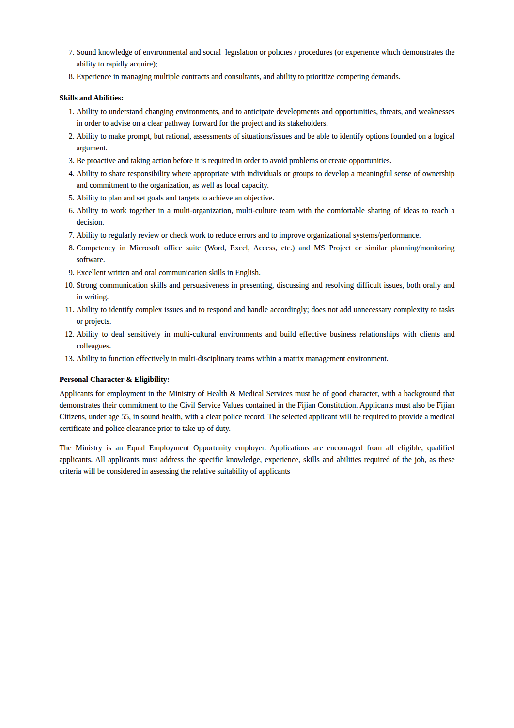Sound knowledge of environmental and social legislation or policies / procedures (or experience which demonstrates the ability to rapidly acquire);
Experience in managing multiple contracts and consultants, and ability to prioritize competing demands.
Skills and Abilities:
Ability to understand changing environments, and to anticipate developments and opportunities, threats, and weaknesses in order to advise on a clear pathway forward for the project and its stakeholders.
Ability to make prompt, but rational, assessments of situations/issues and be able to identify options founded on a logical argument.
Be proactive and taking action before it is required in order to avoid problems or create opportunities.
Ability to share responsibility where appropriate with individuals or groups to develop a meaningful sense of ownership and commitment to the organization, as well as local capacity.
Ability to plan and set goals and targets to achieve an objective.
Ability to work together in a multi-organization, multi-culture team with the comfortable sharing of ideas to reach a decision.
Ability to regularly review or check work to reduce errors and to improve organizational systems/performance.
Competency in Microsoft office suite (Word, Excel, Access, etc.) and MS Project or similar planning/monitoring software.
Excellent written and oral communication skills in English.
Strong communication skills and persuasiveness in presenting, discussing and resolving difficult issues, both orally and in writing.
Ability to identify complex issues and to respond and handle accordingly; does not add unnecessary complexity to tasks or projects.
Ability to deal sensitively in multi-cultural environments and build effective business relationships with clients and colleagues.
Ability to function effectively in multi-disciplinary teams within a matrix management environment.
Personal Character & Eligibility:
Applicants for employment in the Ministry of Health & Medical Services must be of good character, with a background that demonstrates their commitment to the Civil Service Values contained in the Fijian Constitution. Applicants must also be Fijian Citizens, under age 55, in sound health, with a clear police record. The selected applicant will be required to provide a medical certificate and police clearance prior to take up of duty.
The Ministry is an Equal Employment Opportunity employer. Applications are encouraged from all eligible, qualified applicants. All applicants must address the specific knowledge, experience, skills and abilities required of the job, as these criteria will be considered in assessing the relative suitability of applicants